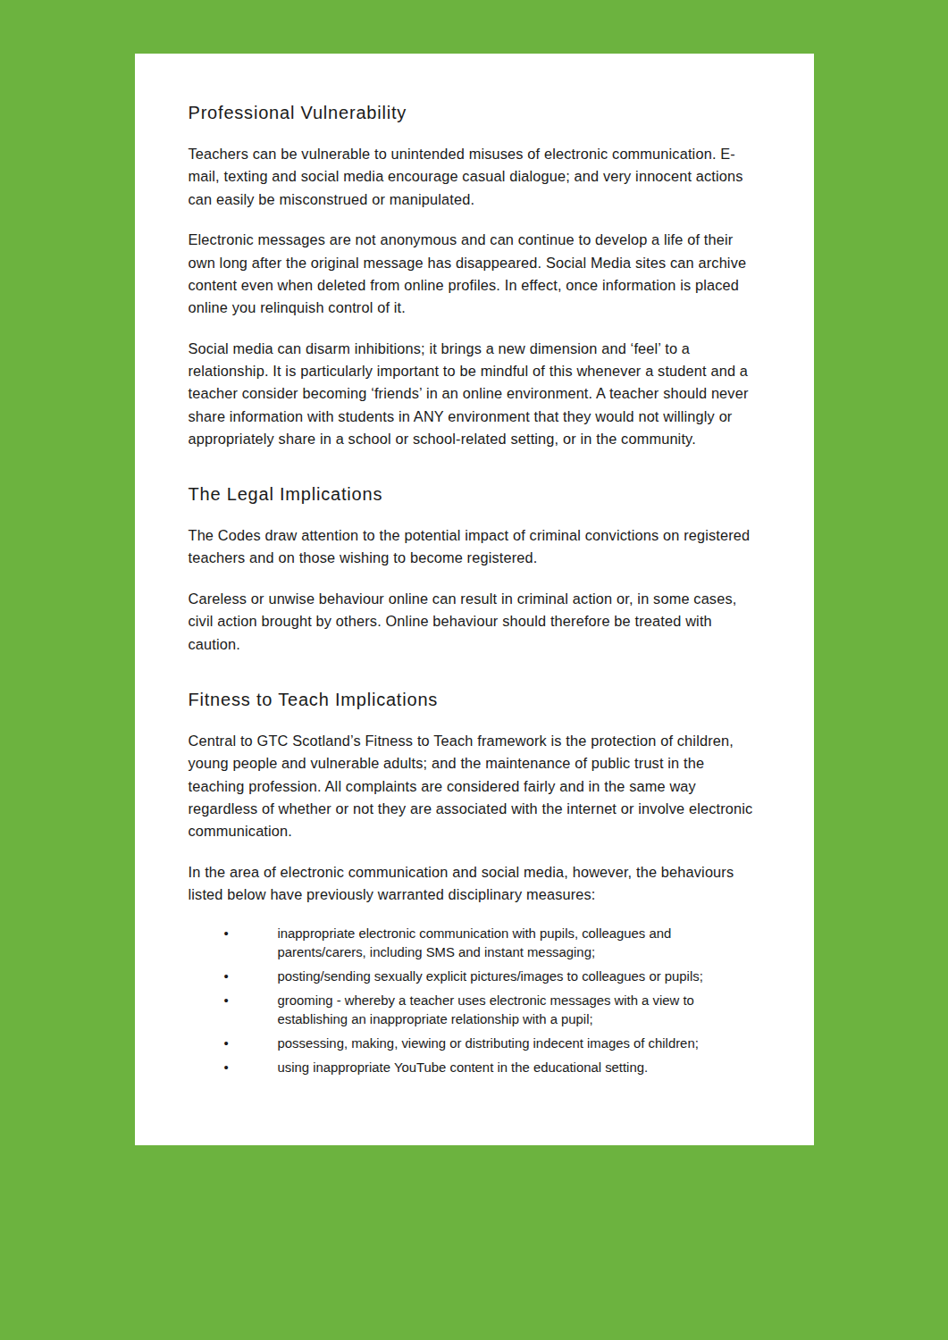Professional Vulnerability
Teachers can be vulnerable to unintended misuses of electronic communication. E-mail, texting and social media encourage casual dialogue; and very innocent actions can easily be misconstrued or manipulated.
Electronic messages are not anonymous and can continue to develop a life of their own long after the original message has disappeared. Social Media sites can archive content even when deleted from online profiles. In effect, once information is placed online you relinquish control of it.
Social media can disarm inhibitions; it brings a new dimension and ‘feel’ to a relationship. It is particularly important to be mindful of this whenever a student and a teacher consider becoming ‘friends’ in an online environment. A teacher should never share information with students in ANY environment that they would not willingly or appropriately share in a school or school-related setting, or in the community.
The Legal Implications
The Codes draw attention to the potential impact of criminal convictions on registered teachers and on those wishing to become registered.
Careless or unwise behaviour online can result in criminal action or, in some cases, civil action brought by others. Online behaviour should therefore be treated with caution.
Fitness to Teach Implications
Central to GTC Scotland’s Fitness to Teach framework is the protection of children, young people and vulnerable adults; and the maintenance of public trust in the teaching profession. All complaints are considered fairly and in the same way regardless of whether or not they are associated with the internet or involve electronic communication.
In the area of electronic communication and social media, however, the behaviours listed below have previously warranted disciplinary measures:
inappropriate electronic communication with pupils, colleagues and parents/carers, including SMS and instant messaging;
posting/sending sexually explicit pictures/images to colleagues or pupils;
grooming - whereby a teacher uses electronic messages with a view to establishing an inappropriate relationship with a pupil;
possessing, making, viewing or distributing indecent images of children;
using inappropriate YouTube content in the educational setting.